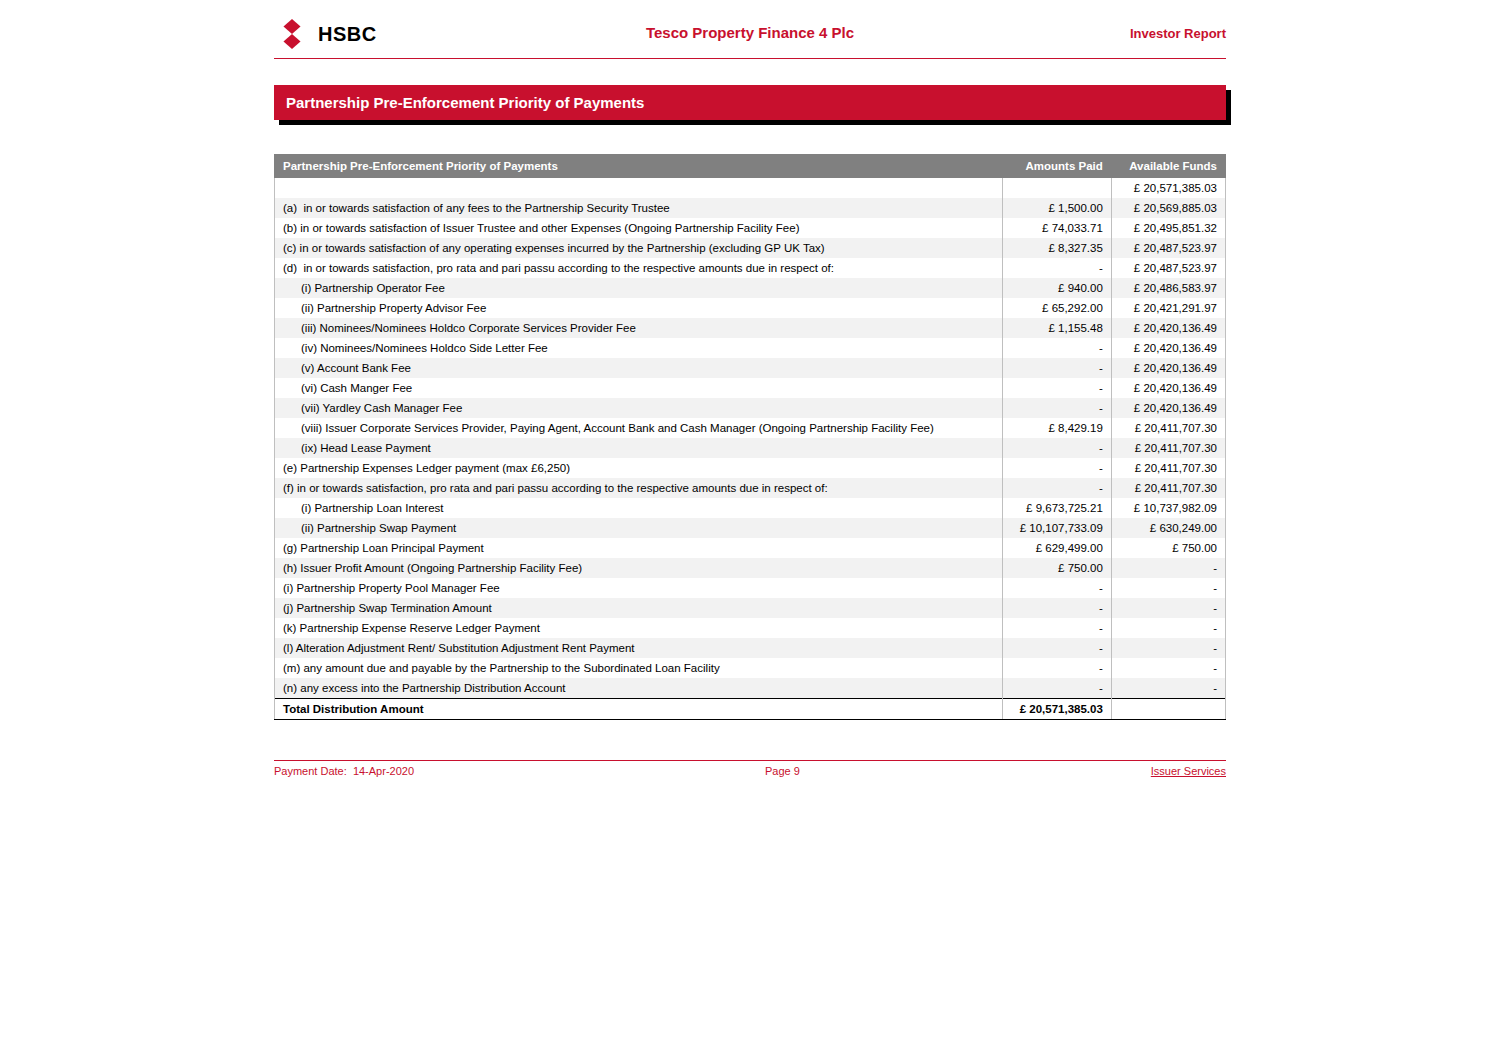HSBC
Tesco Property Finance 4 Plc
Investor Report
Partnership Pre-Enforcement Priority of Payments
| Partnership Pre-Enforcement Priority of Payments | Amounts Paid | Available Funds |
| --- | --- | --- |
| | | £ 20,571,385.03 |
| (a) in or towards satisfaction of any fees to the Partnership Security Trustee | £ 1,500.00 | £ 20,569,885.03 |
| (b) in or towards satisfaction of Issuer Trustee and other Expenses (Ongoing Partnership Facility Fee) | £ 74,033.71 | £ 20,495,851.32 |
| (c) in or towards satisfaction of any operating expenses incurred by the Partnership (excluding GP UK Tax) | £ 8,327.35 | £ 20,487,523.97 |
| (d) in or towards satisfaction, pro rata and pari passu according to the respective amounts due in respect of: | - | £ 20,487,523.97 |
| (i) Partnership Operator Fee | £ 940.00 | £ 20,486,583.97 |
| (ii) Partnership Property Advisor Fee | £ 65,292.00 | £ 20,421,291.97 |
| (iii) Nominees/Nominees Holdco Corporate Services Provider Fee | £ 1,155.48 | £ 20,420,136.49 |
| (iv) Nominees/Nominees Holdco Side Letter Fee | - | £ 20,420,136.49 |
| (v) Account Bank Fee | - | £ 20,420,136.49 |
| (vi) Cash Manger Fee | - | £ 20,420,136.49 |
| (vii) Yardley Cash Manager Fee | - | £ 20,420,136.49 |
| (viii) Issuer Corporate Services Provider, Paying Agent, Account Bank and Cash Manager (Ongoing Partnership Facility Fee) | £ 8,429.19 | £ 20,411,707.30 |
| (ix) Head Lease Payment | - | £ 20,411,707.30 |
| (e) Partnership Expenses Ledger payment (max £6,250) | - | £ 20,411,707.30 |
| (f) in or towards satisfaction, pro rata and pari passu according to the respective amounts due in respect of: | - | £ 20,411,707.30 |
| (i) Partnership Loan Interest | £ 9,673,725.21 | £ 10,737,982.09 |
| (ii) Partnership Swap Payment | £ 10,107,733.09 | £ 630,249.00 |
| (g) Partnership Loan Principal Payment | £ 629,499.00 | £ 750.00 |
| (h) Issuer Profit Amount (Ongoing Partnership Facility Fee) | £ 750.00 | - |
| (i) Partnership Property Pool Manager Fee | - | - |
| (j) Partnership Swap Termination Amount | - | - |
| (k) Partnership Expense Reserve Ledger Payment | - | - |
| (l) Alteration Adjustment Rent/ Substitution Adjustment Rent Payment | - | - |
| (m) any amount due and payable by the Partnership to the Subordinated Loan Facility | - | - |
| (n) any excess into the Partnership Distribution Account | - | - |
| Total Distribution Amount | £ 20,571,385.03 | |
Payment Date: 14-Apr-2020
Page 9
Issuer Services